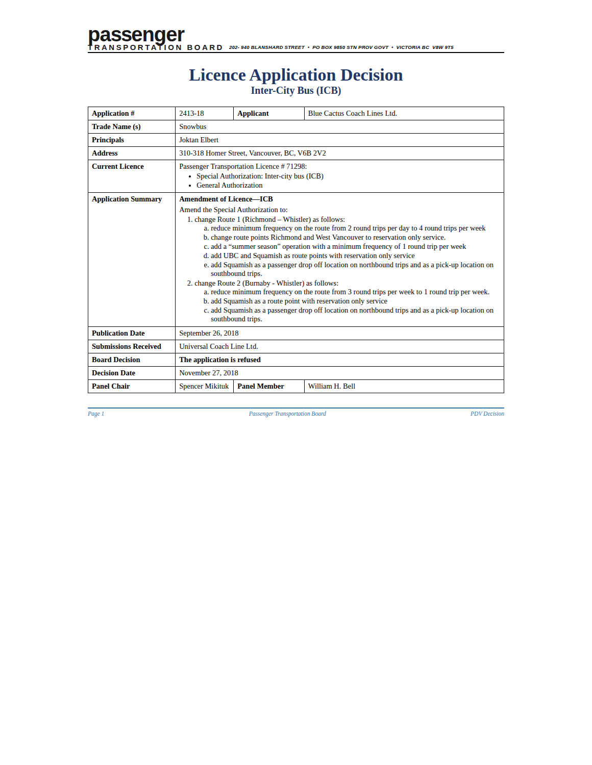passenger
TRANSPORTATION BOARD
202- 940 BLANSHARD STREET • PO BOX 9850 STN PROV GOVT • VICTORIA BC V8W 9T5
Licence Application Decision
Inter-City Bus (ICB)
| Application # | 2413-18 | Applicant | Blue Cactus Coach Lines Ltd. |
| Trade Name (s) | Snowbus |
| Principals | Joktan Elbert |
| Address | 310-318 Homer Street, Vancouver, BC, V6B 2V2 |
| Current Licence | Passenger Transportation Licence # 71298: Special Authorization: Inter-city bus (ICB) General Authorization |
| Application Summary | Amendment of Licence—ICB Amend the Special Authorization to: change Route 1 (Richmond – Whistler) as follows: reduce minimum frequency on the route from 2 round trips per day to 4 round trips per week change route points Richmond and West Vancouver to reservation only service. add a “summer season” operation with a minimum frequency of 1 round trip per week add UBC and Squamish as route points with reservation only service add Squamish as a passenger drop off location on northbound trips and as a pick-up location on southbound trips. change Route 2 (Burnaby - Whistler) as follows: reduce minimum frequency on the route from 3 round trips per week to 1 round trip per week. add Squamish as a route point with reservation only service add Squamish as a passenger drop off location on northbound trips and as a pick-up location on southbound trips. |
| Publication Date | September 26, 2018 |
| Submissions Received | Universal Coach Line Ltd. |
| Board Decision | The application is refused |
| Decision Date | November 27, 2018 |
| Panel Chair | Spencer Mikituk | Panel Member | William H. Bell |
Page 1
Passenger Transportation Board
PDV Decision